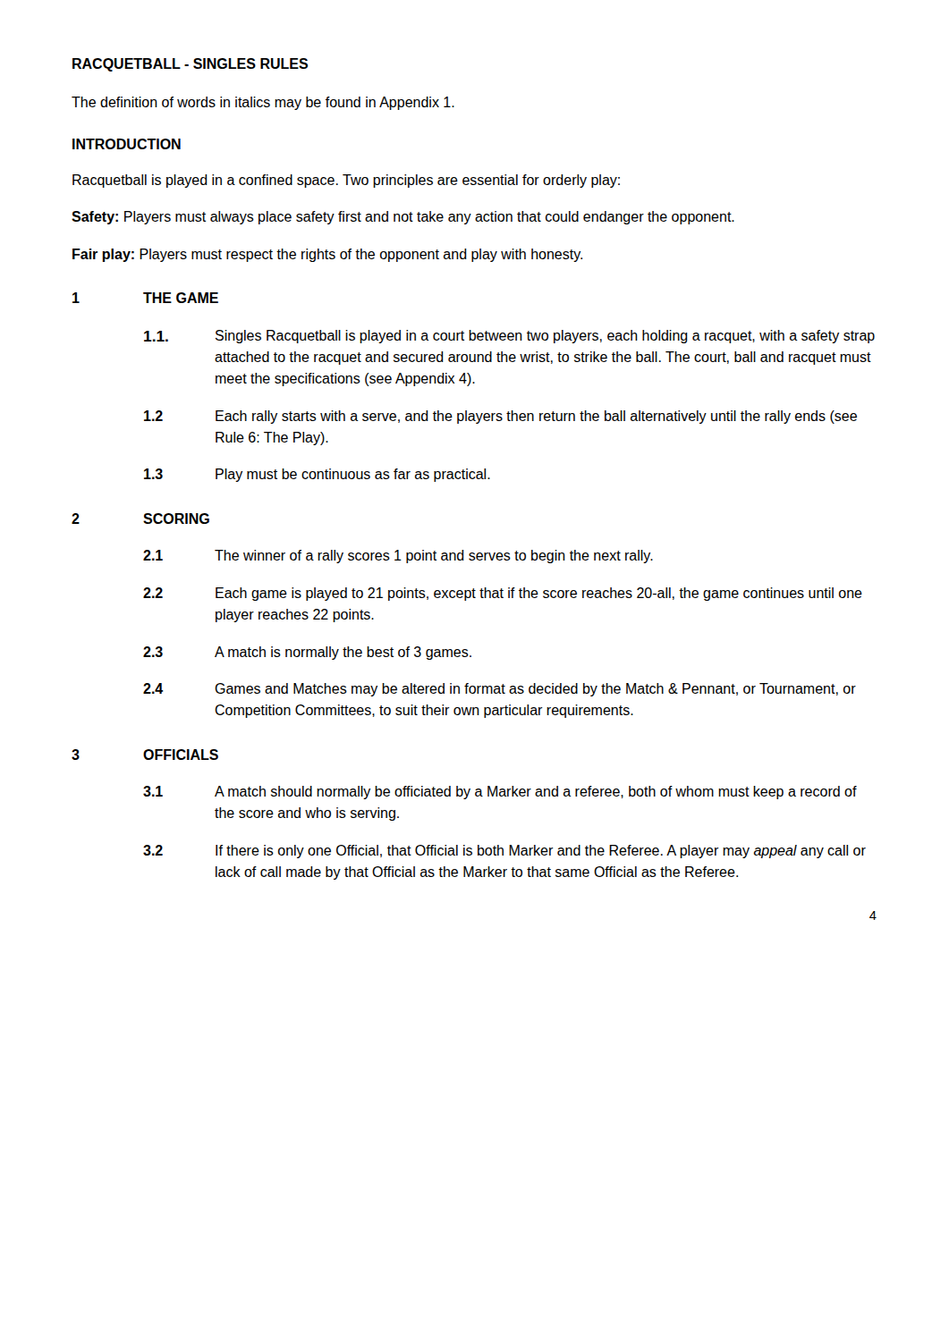RACQUETBALL - SINGLES RULES
The definition of words in italics may be found in Appendix 1.
INTRODUCTION
Racquetball is played in a confined space. Two principles are essential for orderly play:
Safety: Players must always place safety first and not take any action that could endanger the opponent.
Fair play: Players must respect the rights of the opponent and play with honesty.
1 THE GAME
1.1. Singles Racquetball is played in a court between two players, each holding a racquet, with a safety strap attached to the racquet and secured around the wrist, to strike the ball. The court, ball and racquet must meet the specifications (see Appendix 4).
1.2 Each rally starts with a serve, and the players then return the ball alternatively until the rally ends (see Rule 6: The Play).
1.3 Play must be continuous as far as practical.
2 SCORING
2.1 The winner of a rally scores 1 point and serves to begin the next rally.
2.2 Each game is played to 21 points, except that if the score reaches 20-all, the game continues until one player reaches 22 points.
2.3 A match is normally the best of 3 games.
2.4 Games and Matches may be altered in format as decided by the Match & Pennant, or Tournament, or Competition Committees, to suit their own particular requirements.
3 OFFICIALS
3.1 A match should normally be officiated by a Marker and a referee, both of whom must keep a record of the score and who is serving.
3.2 If there is only one Official, that Official is both Marker and the Referee. A player may appeal any call or lack of call made by that Official as the Marker to that same Official as the Referee.
4